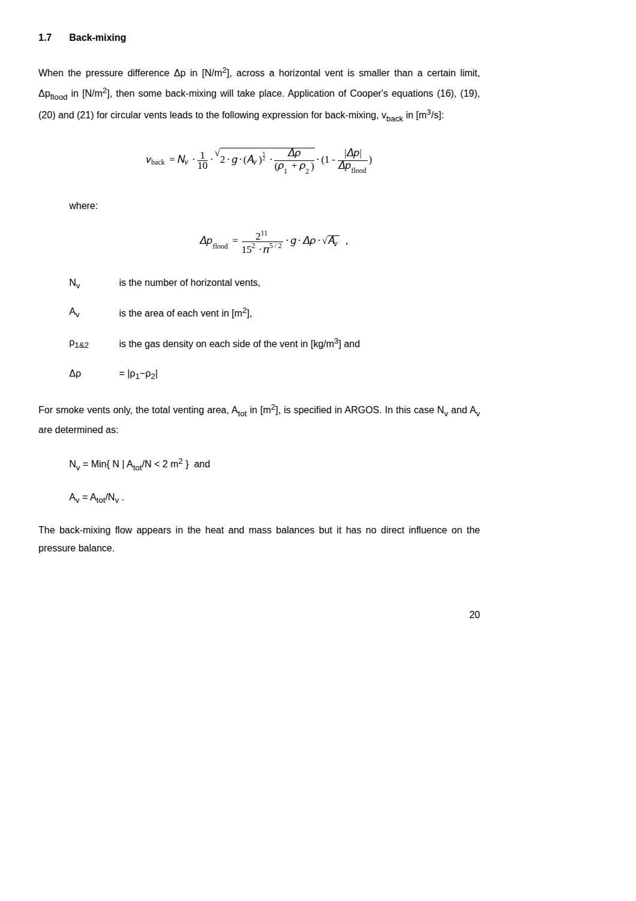1.7 Back-mixing
When the pressure difference Δp in [N/m2], across a horizontal vent is smaller than a certain limit, Δpflood in [N/m2], then some back-mixing will take place. Application of Cooper's equations (16), (19), (20) and (21) for circular vents leads to the following expression for back-mixing, vback in [m3/s]:
vback = Nv ⋅ 110 ⋅ 2⋅g⋅ (Av) 52 ⋅ Δρ (ρ1+ρ2) ⋅ ( 1 - |Δp| Δpflood )
where:
Δpflood = 211 152⋅π5/2 ⋅g⋅Δρ⋅ Av ,
Nv
is the number of horizontal vents,
Av
is the area of each vent in [m2],
ρ1&2
is the gas density on each side of the vent in [kg/m3] and
Δρ
= |ρ1−ρ2|
For smoke vents only, the total venting area, Atot in [m2], is specified in ARGOS. In this case Nv and Av are determined as:
Nv = Min{ N | Atot/N < 2 m2 } and
Av = Atot/Nv .
The back-mixing flow appears in the heat and mass balances but it has no direct influence on the pressure balance.
20